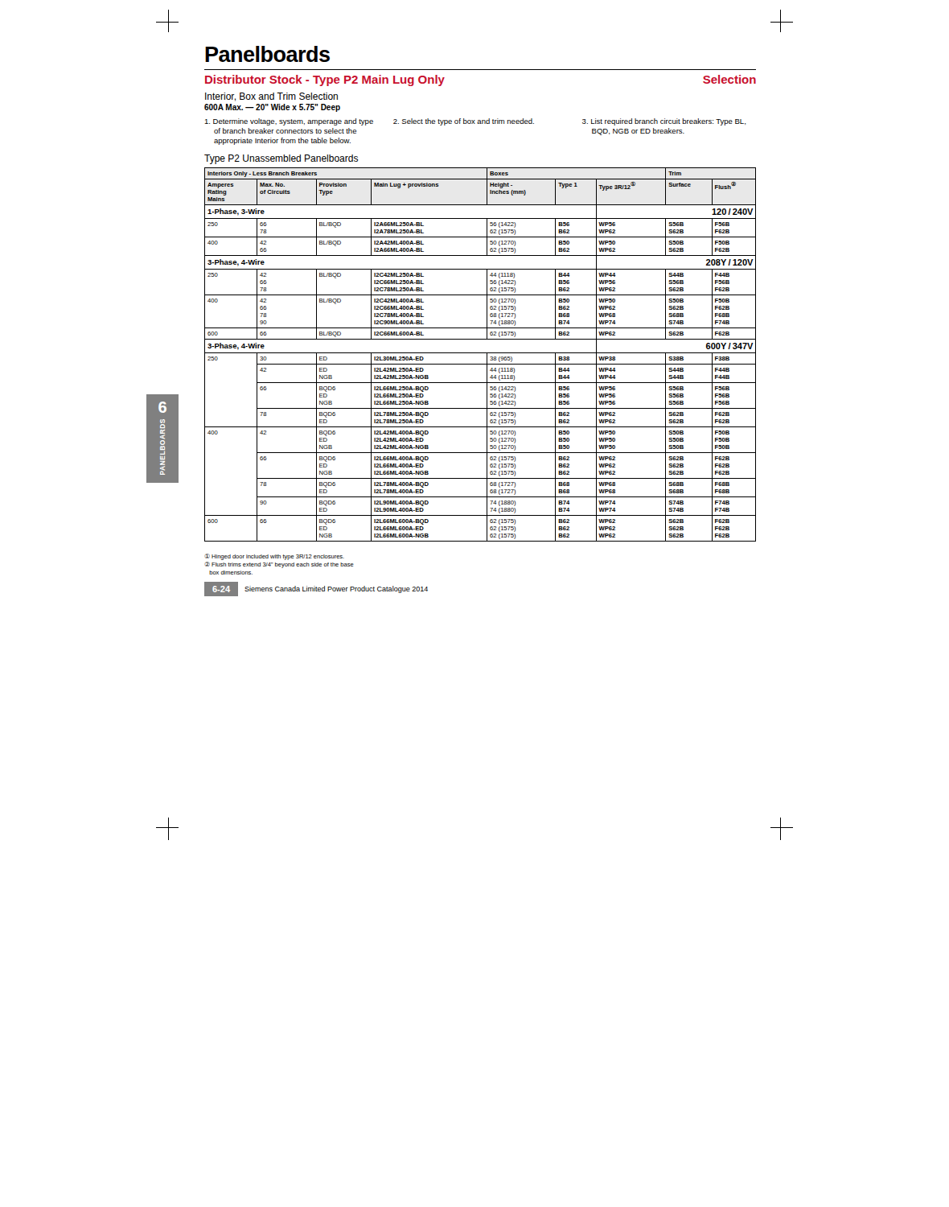6
PANELBOARDS
Panelboards
Distributor Stock - Type P2 Main Lug Only
Selection
Interior, Box and Trim Selection
600A Max. — 20" Wide x 5.75" Deep
1. Determine voltage, system, amperage and type of branch breaker connectors to select the appropriate Interior from the table below.
2. Select the type of box and trim needed.
3. List required branch circuit breakers: Type BL, BQD, NGB or ED breakers.
Type P2 Unassembled Panelboards
| Interiors Only - Less Branch Breakers | Boxes | Trim |
| --- | --- | --- |
| Amperes Rating Mains | Max. No. of Circuits | Provision Type | Main Lug + provisions | Height - Inches (mm) | Type 1 | Type 3R/12 ① | Surface | Flush ② |
| 1-Phase, 3-Wire | 120 / 240V |
| 250 | 66 78 | BL/BQD | I2A66ML250A-BL I2A78ML250A-BL | 56 (1422) 62 (1575) | B56 B62 | WP56 WP62 | S56B S62B | F56B F62B |
| 400 | 42 66 | BL/BQD | I2A42ML400A-BL I2A66ML400A-BL | 50 (1270) 62 (1575) | B50 B62 | WP50 WP62 | S50B S62B | F50B F62B |
| 3-Phase, 4-Wire | 208Y / 120V |
| 250 | 42 66 78 | BL/BQD | I2C42ML250A-BL I2C66ML250A-BL I2C78ML250A-BL | 44 (1118) 56 (1422) 62 (1575) | B44 B56 B62 | WP44 WP56 WP62 | S44B S56B S62B | F44B F56B F62B |
| 400 | 42 66 78 90 | BL/BQD | I2C42ML400A-BL I2C66ML400A-BL I2C78ML400A-BL I2C90ML400A-BL | 50 (1270) 62 (1575) 68 (1727) 74 (1880) | B50 B62 B68 B74 | WP50 WP62 WP68 WP74 | S50B S62B S68B S74B | F50B F62B F68B F74B |
| 600 | 66 | BL/BQD | I2C66ML600A-BL | 62 (1575) | B62 | WP62 | S62B | F62B |
| 3-Phase, 4-Wire | 600Y / 347V |
| 250 | 30 | ED | I2L30ML250A-ED | 38 (965) | B38 | WP38 | S38B | F38B |
| 42 | ED NGB | I2L42ML250A-ED I2L42ML250A-NGB | 44 (1118) 44 (1118) | B44 B44 | WP44 WP44 | S44B S44B | F44B F44B |
| 66 | BQD6 ED NGB | I2L66ML250A-BQD I2L66ML250A-ED I2L66ML250A-NGB | 56 (1422) 56 (1422) 56 (1422) | B56 B56 B56 | WP56 WP56 WP56 | S56B S56B S56B | F56B F56B F56B |
| 78 | BQD6 ED | I2L78ML250A-BQD I2L78ML250A-ED | 62 (1575) 62 (1575) | B62 B62 | WP62 WP62 | S62B S62B | F62B F62B |
| 400 | 42 | BQD6 ED NGB | I2L42ML400A-BQD I2L42ML400A-ED I2L42ML400A-NGB | 50 (1270) 50 (1270) 50 (1270) | B50 B50 B50 | WP50 WP50 WP50 | S50B S50B S50B | F50B F50B F50B |
| 66 | BQD6 ED NGB | I2L66ML400A-BQD I2L66ML400A-ED I2L66ML400A-NGB | 62 (1575) 62 (1575) 62 (1575) | B62 B62 B62 | WP62 WP62 WP62 | S62B S62B S62B | F62B F62B F62B |
| 78 | BQD6 ED | I2L78ML400A-BQD I2L78ML400A-ED | 68 (1727) 68 (1727) | B68 B68 | WP68 WP68 | S68B S68B | F68B F68B |
| 90 | BQD6 ED | I2L90ML400A-BQD I2L90ML400A-ED | 74 (1880) 74 (1880) | B74 B74 | WP74 WP74 | S74B S74B | F74B F74B |
| 600 | 66 | BQD6 ED NGB | I2L66ML600A-BQD I2L66ML600A-ED I2L66ML600A-NGB | 62 (1575) 62 (1575) 62 (1575) | B62 B62 B62 | WP62 WP62 WP62 | S62B S62B S62B | F62B F62B F62B |
① Hinged door included with type 3R/12 enclosures.
② Flush trims extend 3/4" beyond each side of the base
box dimensions.
6-24
Siemens Canada Limited Power Product Catalogue 2014